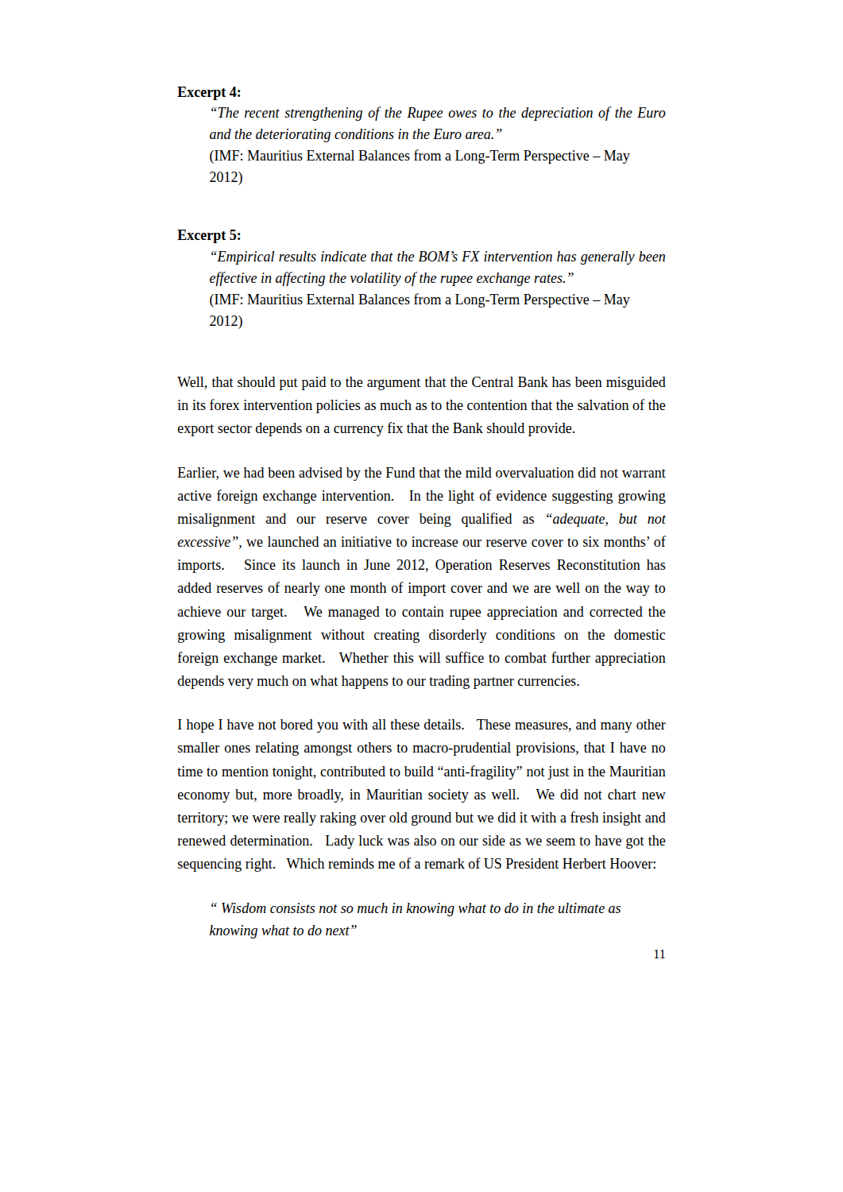Excerpt 4:
“The recent strengthening of the Rupee owes to the depreciation of the Euro and the deteriorating conditions in the Euro area.”
(IMF: Mauritius External Balances from a Long-Term Perspective – May 2012)
Excerpt 5:
“Empirical results indicate that the BOM’s FX intervention has generally been effective in affecting the volatility of the rupee exchange rates.”
(IMF: Mauritius External Balances from a Long-Term Perspective – May 2012)
Well, that should put paid to the argument that the Central Bank has been misguided in its forex intervention policies as much as to the contention that the salvation of the export sector depends on a currency fix that the Bank should provide.
Earlier, we had been advised by the Fund that the mild overvaluation did not warrant active foreign exchange intervention. In the light of evidence suggesting growing misalignment and our reserve cover being qualified as “adequate, but not excessive”, we launched an initiative to increase our reserve cover to six months’ of imports. Since its launch in June 2012, Operation Reserves Reconstitution has added reserves of nearly one month of import cover and we are well on the way to achieve our target. We managed to contain rupee appreciation and corrected the growing misalignment without creating disorderly conditions on the domestic foreign exchange market. Whether this will suffice to combat further appreciation depends very much on what happens to our trading partner currencies.
I hope I have not bored you with all these details. These measures, and many other smaller ones relating amongst others to macro-prudential provisions, that I have no time to mention tonight, contributed to build “anti-fragility” not just in the Mauritian economy but, more broadly, in Mauritian society as well. We did not chart new territory; we were really raking over old ground but we did it with a fresh insight and renewed determination. Lady luck was also on our side as we seem to have got the sequencing right. Which reminds me of a remark of US President Herbert Hoover:
“ Wisdom consists not so much in knowing what to do in the ultimate as knowing what to do next”
11